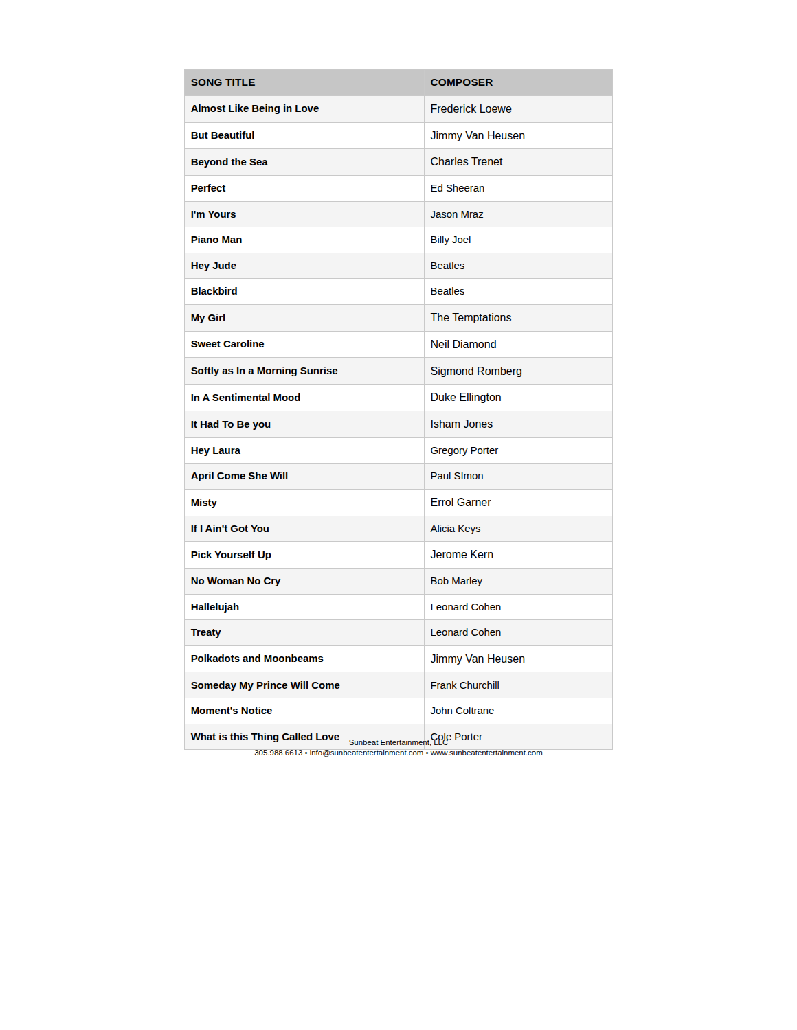| SONG TITLE | COMPOSER |
| --- | --- |
| Almost Like Being in Love | Frederick Loewe |
| But Beautiful | Jimmy Van Heusen |
| Beyond the Sea | Charles Trenet |
| Perfect | Ed Sheeran |
| I'm Yours | Jason Mraz |
| Piano Man | Billy Joel |
| Hey Jude | Beatles |
| Blackbird | Beatles |
| My Girl | The Temptations |
| Sweet Caroline | Neil Diamond |
| Softly as In a Morning Sunrise | Sigmond Romberg |
| In A Sentimental Mood | Duke Ellington |
| It Had To Be you | Isham Jones |
| Hey Laura | Gregory Porter |
| April Come She Will | Paul SImon |
| Misty | Errol Garner |
| If I Ain't Got You | Alicia Keys |
| Pick Yourself Up | Jerome Kern |
| No Woman No Cry | Bob Marley |
| Hallelujah | Leonard Cohen |
| Treaty | Leonard Cohen |
| Polkadots and Moonbeams | Jimmy Van Heusen |
| Someday My Prince Will Come | Frank Churchill |
| Moment's Notice | John Coltrane |
| What is this Thing Called Love | Cole Porter |
Sunbeat Entertainment, LLC
305.988.6613 • info@sunbeatentertainment.com • www.sunbeatentertainment.com